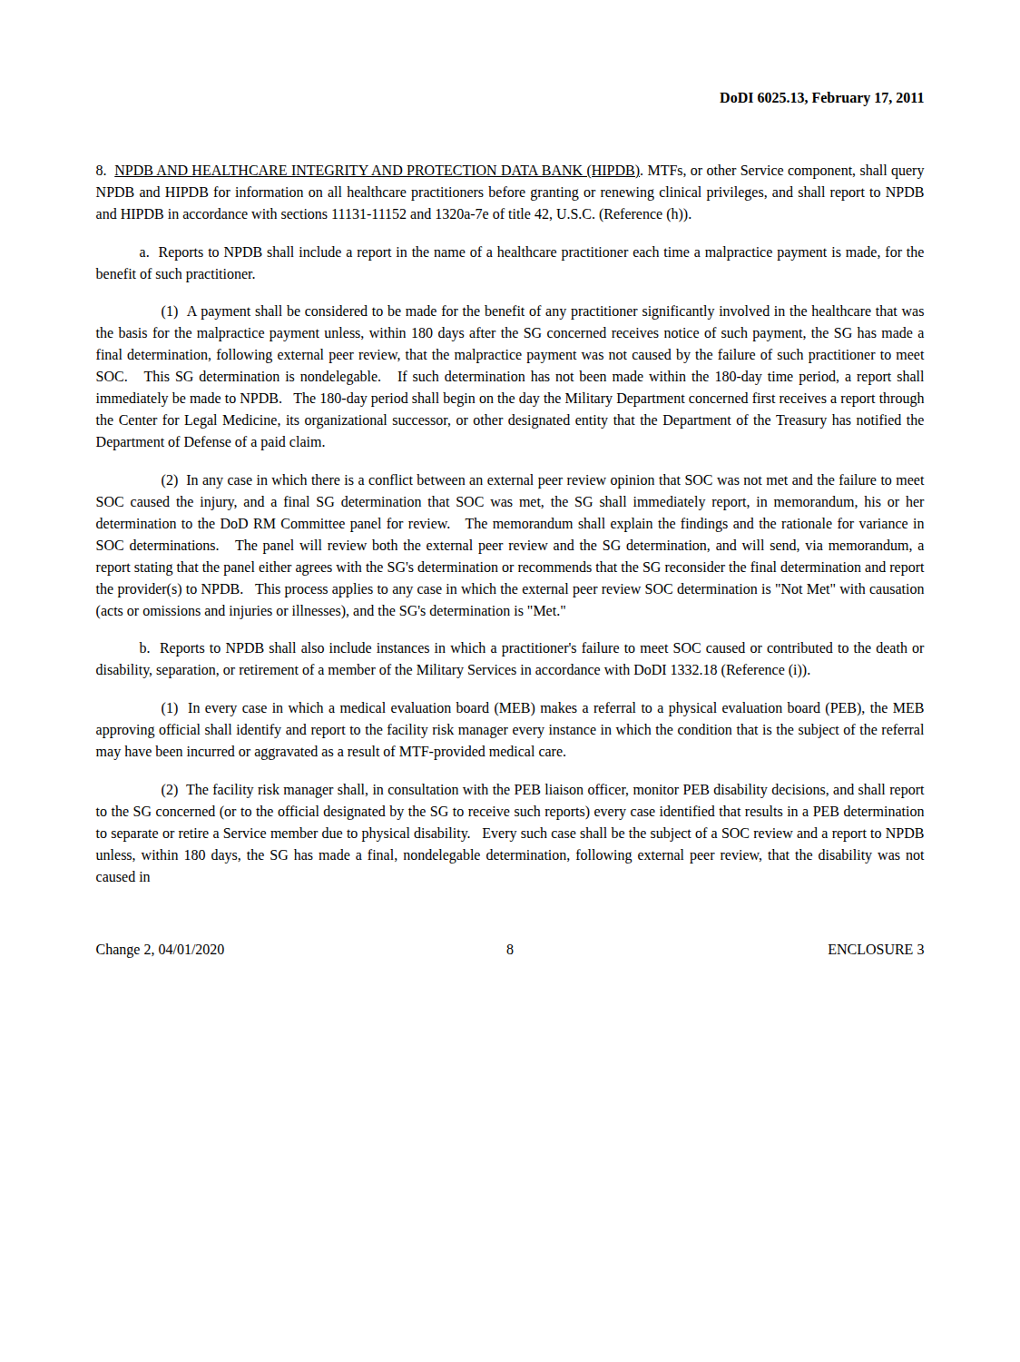DoDI 6025.13, February 17, 2011
8. NPDB AND HEALTHCARE INTEGRITY AND PROTECTION DATA BANK (HIPDB). MTFs, or other Service component, shall query NPDB and HIPDB for information on all healthcare practitioners before granting or renewing clinical privileges, and shall report to NPDB and HIPDB in accordance with sections 11131-11152 and 1320a-7e of title 42, U.S.C. (Reference (h)).
a. Reports to NPDB shall include a report in the name of a healthcare practitioner each time a malpractice payment is made, for the benefit of such practitioner.
(1) A payment shall be considered to be made for the benefit of any practitioner significantly involved in the healthcare that was the basis for the malpractice payment unless, within 180 days after the SG concerned receives notice of such payment, the SG has made a final determination, following external peer review, that the malpractice payment was not caused by the failure of such practitioner to meet SOC. This SG determination is nondelegable. If such determination has not been made within the 180-day time period, a report shall immediately be made to NPDB. The 180-day period shall begin on the day the Military Department concerned first receives a report through the Center for Legal Medicine, its organizational successor, or other designated entity that the Department of the Treasury has notified the Department of Defense of a paid claim.
(2) In any case in which there is a conflict between an external peer review opinion that SOC was not met and the failure to meet SOC caused the injury, and a final SG determination that SOC was met, the SG shall immediately report, in memorandum, his or her determination to the DoD RM Committee panel for review. The memorandum shall explain the findings and the rationale for variance in SOC determinations. The panel will review both the external peer review and the SG determination, and will send, via memorandum, a report stating that the panel either agrees with the SG's determination or recommends that the SG reconsider the final determination and report the provider(s) to NPDB. This process applies to any case in which the external peer review SOC determination is "Not Met" with causation (acts or omissions and injuries or illnesses), and the SG's determination is "Met."
b. Reports to NPDB shall also include instances in which a practitioner's failure to meet SOC caused or contributed to the death or disability, separation, or retirement of a member of the Military Services in accordance with DoDI 1332.18 (Reference (i)).
(1) In every case in which a medical evaluation board (MEB) makes a referral to a physical evaluation board (PEB), the MEB approving official shall identify and report to the facility risk manager every instance in which the condition that is the subject of the referral may have been incurred or aggravated as a result of MTF-provided medical care.
(2) The facility risk manager shall, in consultation with the PEB liaison officer, monitor PEB disability decisions, and shall report to the SG concerned (or to the official designated by the SG to receive such reports) every case identified that results in a PEB determination to separate or retire a Service member due to physical disability. Every such case shall be the subject of a SOC review and a report to NPDB unless, within 180 days, the SG has made a final, nondelegable determination, following external peer review, that the disability was not caused in
Change 2, 04/01/2020
8
ENCLOSURE 3